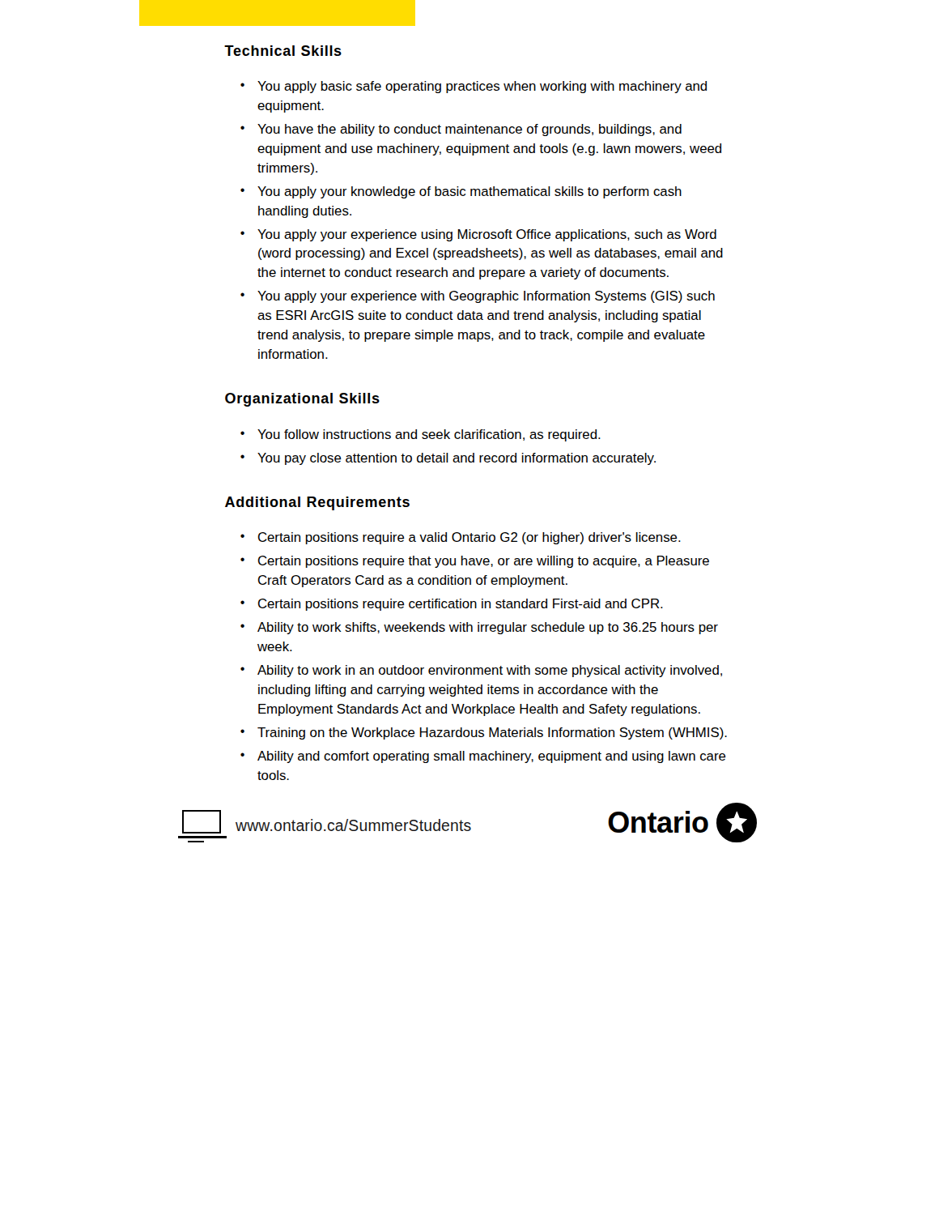Technical Skills
You apply basic safe operating practices when working with machinery and equipment.
You have the ability to conduct maintenance of grounds, buildings, and equipment and use machinery, equipment and tools (e.g. lawn mowers, weed trimmers).
You apply your knowledge of basic mathematical skills to perform cash handling duties.
You apply your experience using Microsoft Office applications, such as Word (word processing) and Excel (spreadsheets), as well as databases, email and the internet to conduct research and prepare a variety of documents.
You apply your experience with Geographic Information Systems (GIS) such as ESRI ArcGIS suite to conduct data and trend analysis, including spatial trend analysis, to prepare simple maps, and to track, compile and evaluate information.
Organizational Skills
You follow instructions and seek clarification, as required.
You pay close attention to detail and record information accurately.
Additional Requirements
Certain positions require a valid Ontario G2 (or higher) driver's license.
Certain positions require that you have, or are willing to acquire, a Pleasure Craft Operators Card as a condition of employment.
Certain positions require certification in standard First-aid and CPR.
Ability to work shifts, weekends with irregular schedule up to 36.25 hours per week.
Ability to work in an outdoor environment with some physical activity involved, including lifting and carrying weighted items in accordance with the Employment Standards Act and Workplace Health and Safety regulations.
Training on the Workplace Hazardous Materials Information System (WHMIS).
Ability and comfort operating small machinery, equipment and using lawn care tools.
www.ontario.ca/SummerStudents
Ontario